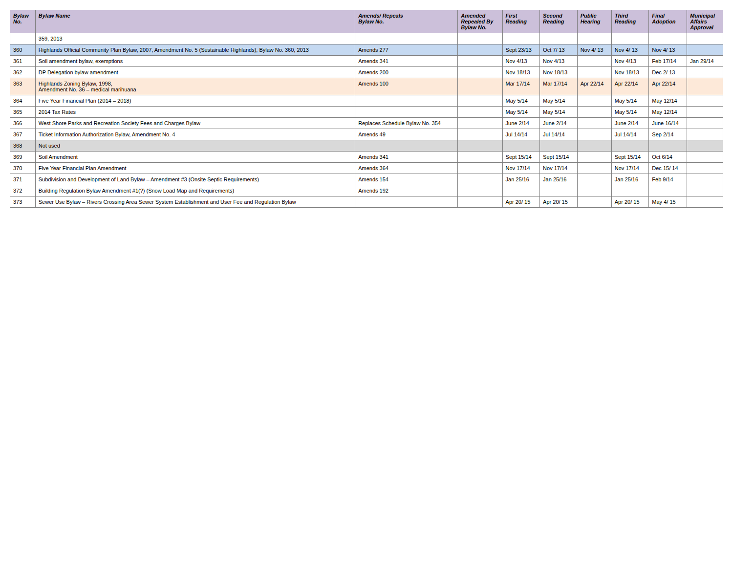| Bylaw No. | Bylaw Name | Amends/ Repeals Bylaw No. | Amended Repealed By Bylaw No. | First Reading | Second Reading | Public Hearing | Third Reading | Final Adoption | Municipal Affairs Approval |
| --- | --- | --- | --- | --- | --- | --- | --- | --- | --- |
| | 359, 2013 | | | | | | | | |
| 360 | Highlands Official Community Plan Bylaw, 2007, Amendment No. 5 (Sustainable Highlands), Bylaw No. 360, 2013 | Amends 277 | | Sept 23/13 | Oct 7/ 13 | Nov 4/ 13 | Nov 4/ 13 | Nov 4/ 13 | |
| 361 | Soil amendment bylaw, exemptions | Amends 341 | | Nov 4/13 | Nov 4/13 | | Nov 4/13 | Feb 17/14 | Jan 29/14 |
| 362 | DP Delegation bylaw amendment | Amends 200 | | Nov 18/13 | Nov 18/13 | | Nov 18/13 | Dec 2/ 13 | |
| 363 | Highlands Zoning Bylaw, 1998, Amendment No. 36 – medical marihuana | Amends 100 | | Mar 17/14 | Mar 17/14 | Apr 22/14 | Apr 22/14 | Apr 22/14 | |
| 364 | Five Year Financial Plan (2014 – 2018) | | | May 5/14 | May 5/14 | | May 5/14 | May 12/14 | |
| 365 | 2014 Tax Rates | | | May 5/14 | May 5/14 | | May 5/14 | May 12/14 | |
| 366 | West Shore Parks and Recreation Society Fees and Charges Bylaw | Replaces Schedule Bylaw No. 354 | | June 2/14 | June 2/14 | | June 2/14 | June 16/14 | |
| 367 | Ticket Information Authorization Bylaw, Amendment No. 4 | Amends 49 | | Jul 14/14 | Jul 14/14 | | Jul 14/14 | Sep 2/14 | |
| 368 | Not used | | | | | | | | |
| 369 | Soil Amendment | Amends 341 | | Sept 15/14 | Sept 15/14 | | Sept 15/14 | Oct 6/14 | |
| 370 | Five Year Financial Plan Amendment | Amends 364 | | Nov 17/14 | Nov 17/14 | | Nov 17/14 | Dec 15/ 14 | |
| 371 | Subdivision and Development of Land Bylaw – Amendment #3 (Onsite Septic Requirements) | Amends 154 | | Jan 25/16 | Jan 25/16 | | Jan 25/16 | Feb 9/14 | |
| 372 | Building Regulation Bylaw Amendment #1(?) (Snow Load Map and Requirements) | Amends 192 | | | | | | | |
| 373 | Sewer Use Bylaw – Rivers Crossing Area Sewer System Establishment and User Fee and Regulation Bylaw | | | Apr 20/ 15 | Apr 20/ 15 | | Apr 20/ 15 | May 4/ 15 | |